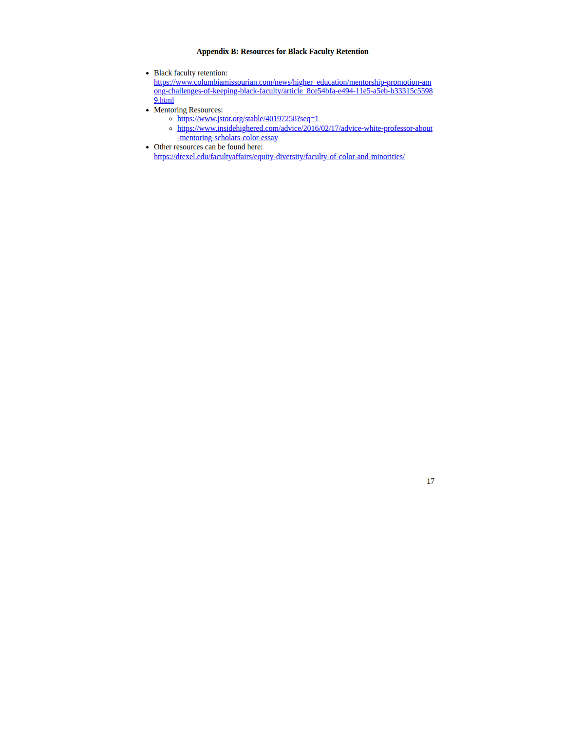Appendix B: Resources for Black Faculty Retention
Black faculty retention: https://www.columbiamissourian.com/news/higher_education/mentorship-promotion-among-challenges-of-keeping-black-faculty/article_8ce54bfa-e494-11e5-a5eb-b33315c55989.html
Mentoring Resources:
https://www.jstor.org/stable/40197258?seq=1
https://www.insidehighered.com/advice/2016/02/17/advice-white-professor-about-mentoring-scholars-color-essay
Other resources can be found here: https://drexel.edu/facultyaffairs/equity-diversity/faculty-of-color-and-minorities/
17